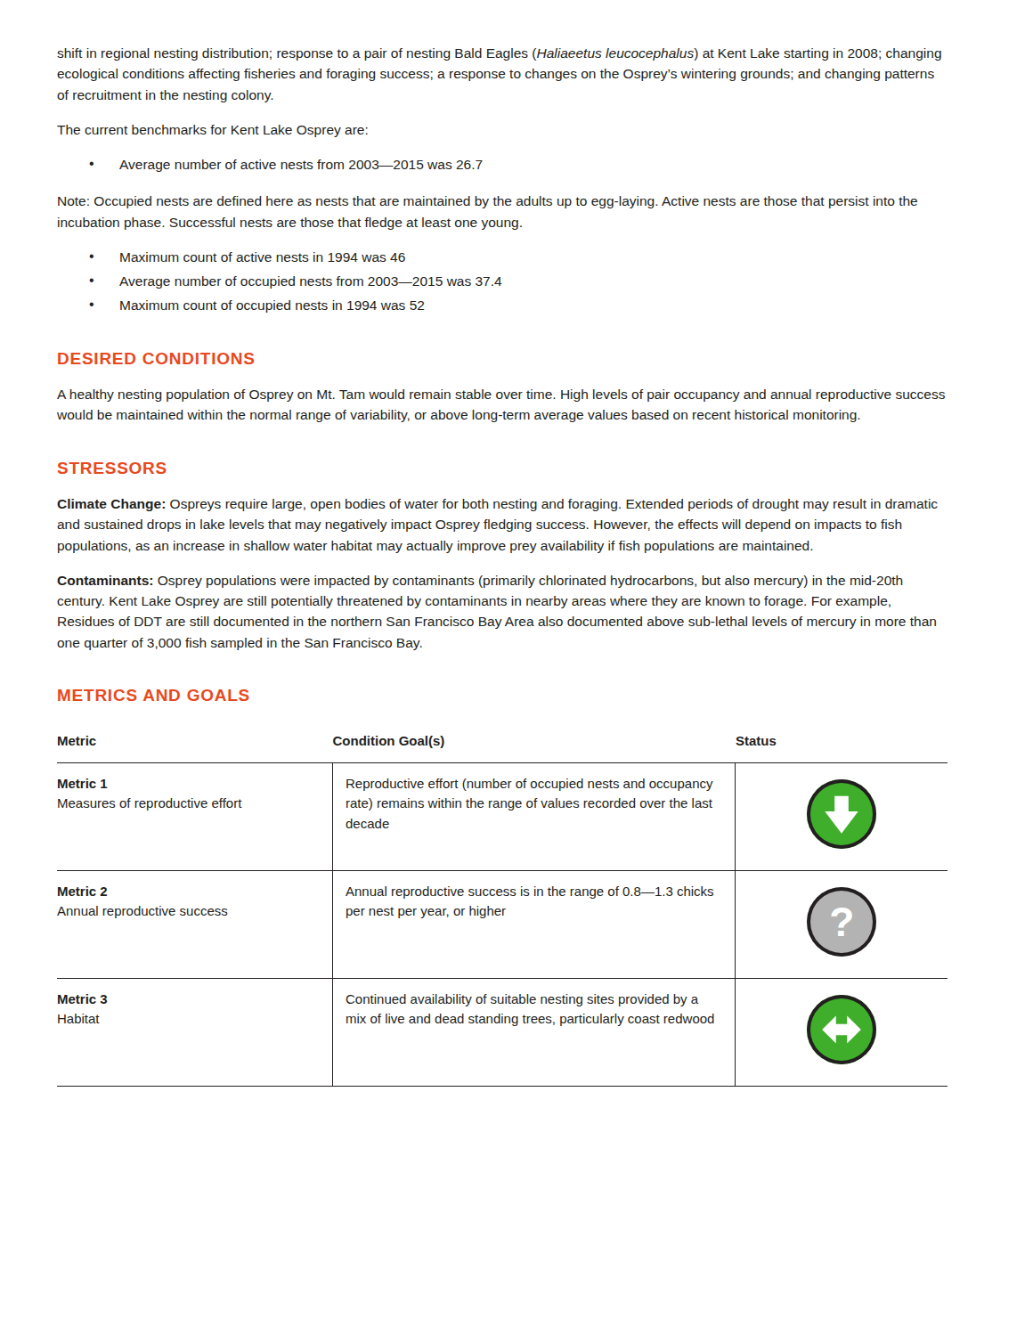shift in regional nesting distribution; response to a pair of nesting Bald Eagles (Haliaeetus leucocephalus) at Kent Lake starting in 2008; changing ecological conditions affecting fisheries and foraging success; a response to changes on the Osprey’s wintering grounds; and changing patterns of recruitment in the nesting colony.
The current benchmarks for Kent Lake Osprey are:
Average number of active nests from 2003—2015 was 26.7
Note: Occupied nests are defined here as nests that are maintained by the adults up to egg-laying. Active nests are those that persist into the incubation phase. Successful nests are those that fledge at least one young.
Maximum count of active nests in 1994 was 46
Average number of occupied nests from 2003—2015 was 37.4
Maximum count of occupied nests in 1994 was 52
Desired Conditions
A healthy nesting population of Osprey on Mt. Tam would remain stable over time. High levels of pair occupancy and annual reproductive success would be maintained within the normal range of variability, or above long-term average values based on recent historical monitoring.
Stressors
Climate Change: Ospreys require large, open bodies of water for both nesting and foraging. Extended periods of drought may result in dramatic and sustained drops in lake levels that may negatively impact Osprey fledging success. However, the effects will depend on impacts to fish populations, as an increase in shallow water habitat may actually improve prey availability if fish populations are maintained.
Contaminants: Osprey populations were impacted by contaminants (primarily chlorinated hydrocarbons, but also mercury) in the mid-20th century. Kent Lake Osprey are still potentially threatened by contaminants in nearby areas where they are known to forage. For example, Residues of DDT are still documented in the northern San Francisco Bay Area also documented above sub-lethal levels of mercury in more than one quarter of 3,000 fish sampled in the San Francisco Bay.
Metrics and Goals
Metrics, condition goals, and status
| Metric | Condition Goal(s) | Status |
| --- | --- | --- |
| Metric 1 Measures of reproductive effort | Reproductive effort (number of occupied nests and occupancy rate) remains within the range of values recorded over the last decade | |
| Metric 2 Annual reproductive success | Annual reproductive success is in the range of 0.8—1.3 chicks per nest per year, or higher | ? |
| Metric 3 Habitat | Continued availability of suitable nesting sites provided by a mix of live and dead standing trees, particularly coast redwood | |